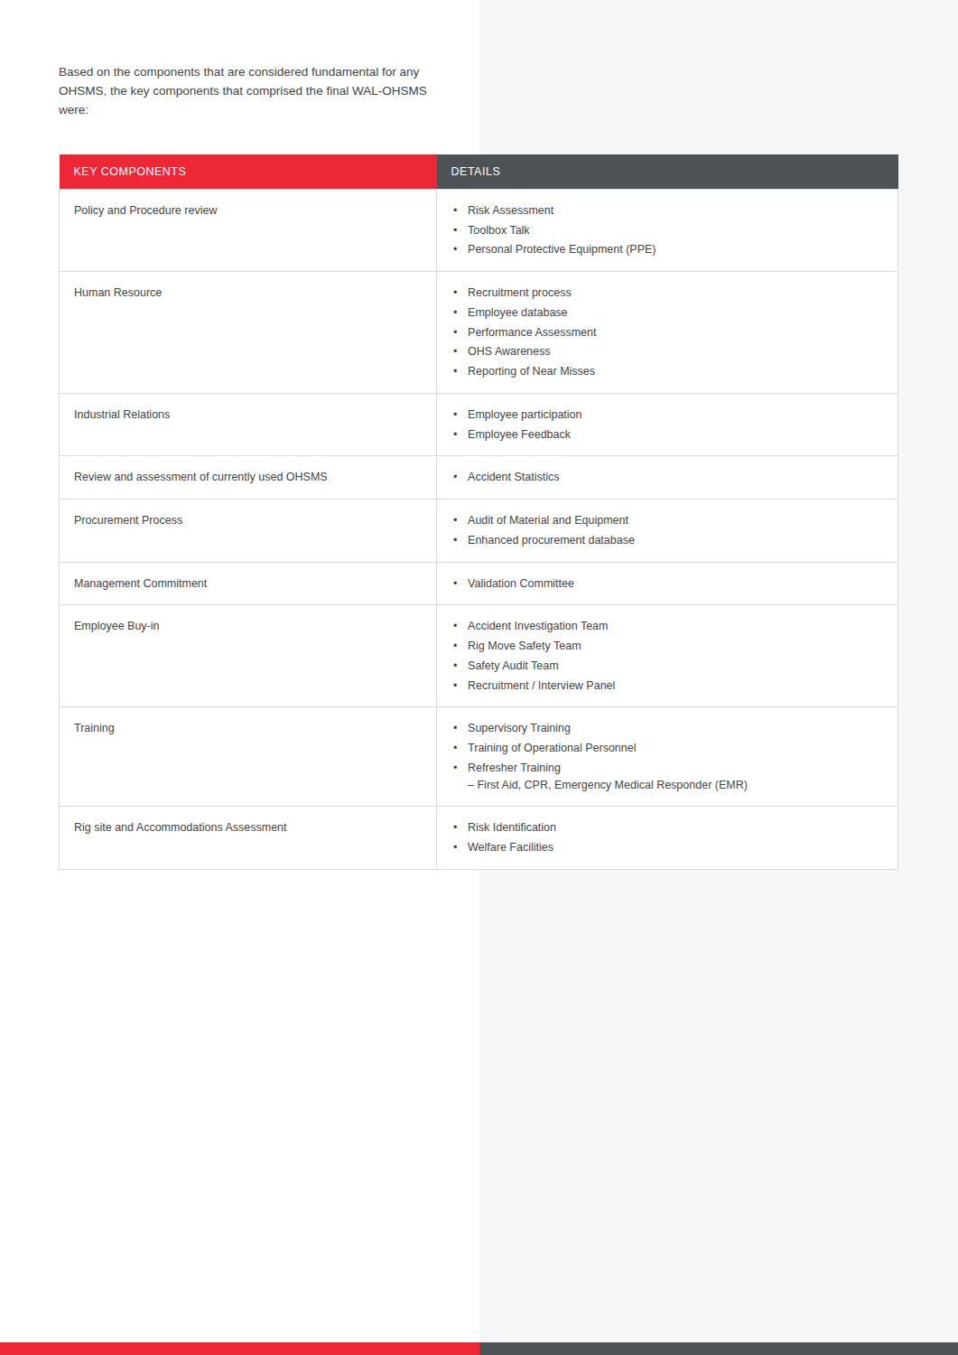Based on the components that are considered fundamental for any OHSMS, the key components that comprised the final WAL-OHSMS were:
| Key Components | Details |
| --- | --- |
| Policy and Procedure review | Risk Assessment Toolbox Talk Personal Protective Equipment (PPE) |
| Human Resource | Recruitment process Employee database Performance Assessment OHS Awareness Reporting of Near Misses |
| Industrial Relations | Employee participation Employee Feedback |
| Review and assessment of currently used OHSMS | Accident Statistics |
| Procurement Process | Audit of Material and Equipment Enhanced procurement database |
| Management Commitment | Validation Committee |
| Employee Buy-in | Accident Investigation Team Rig Move Safety Team Safety Audit Team Recruitment / Interview Panel |
| Training | Supervisory Training Training of Operational Personnel Refresher Training – First Aid, CPR, Emergency Medical Responder (EMR) |
| Rig site and Accommodations Assessment | Risk Identification Welfare Facilities |